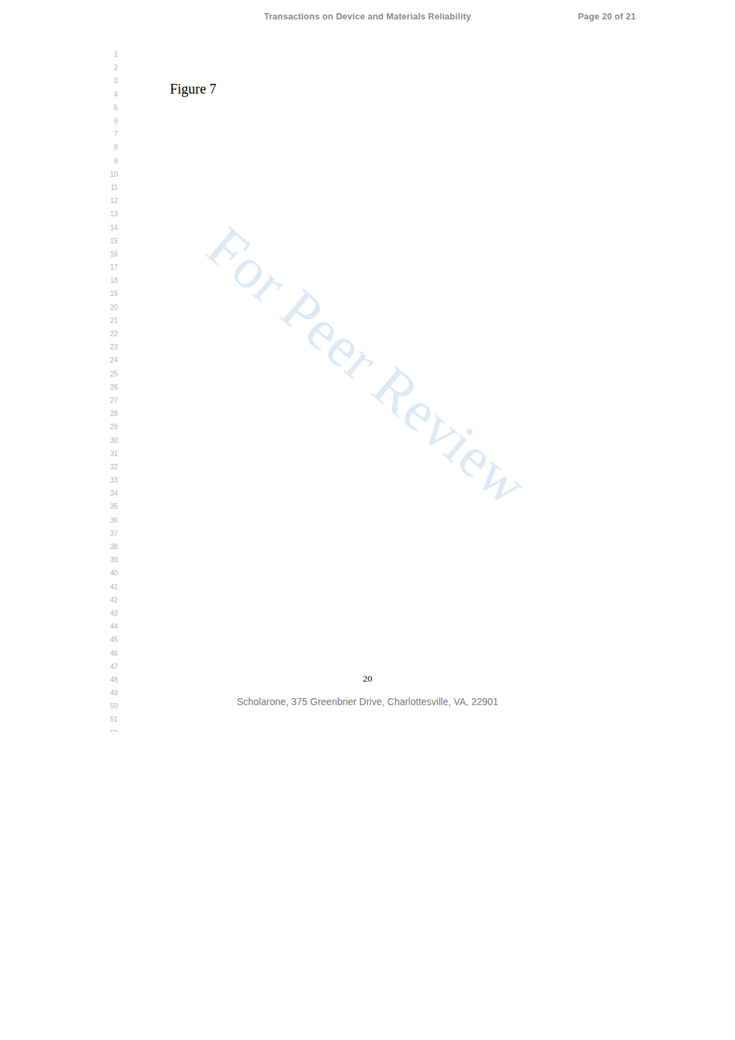Transactions on Device and Materials Reliability Page 20 of 21
1
2
3
4
5
6
7
8
9
10
11
12
13
14
15
16
17
18
19
20
21
22
23
24
25
26
27
28
29
30
31
32
33
34
35
36
37
38
39
40
41
42
43
44
45
46
47
48
49
50
51
52
53
54
55
56
57
58
59
60
Figure 7
For Peer Review
20
Scholarone, 375 Greenbrier Drive, Charlottesville, VA, 22901